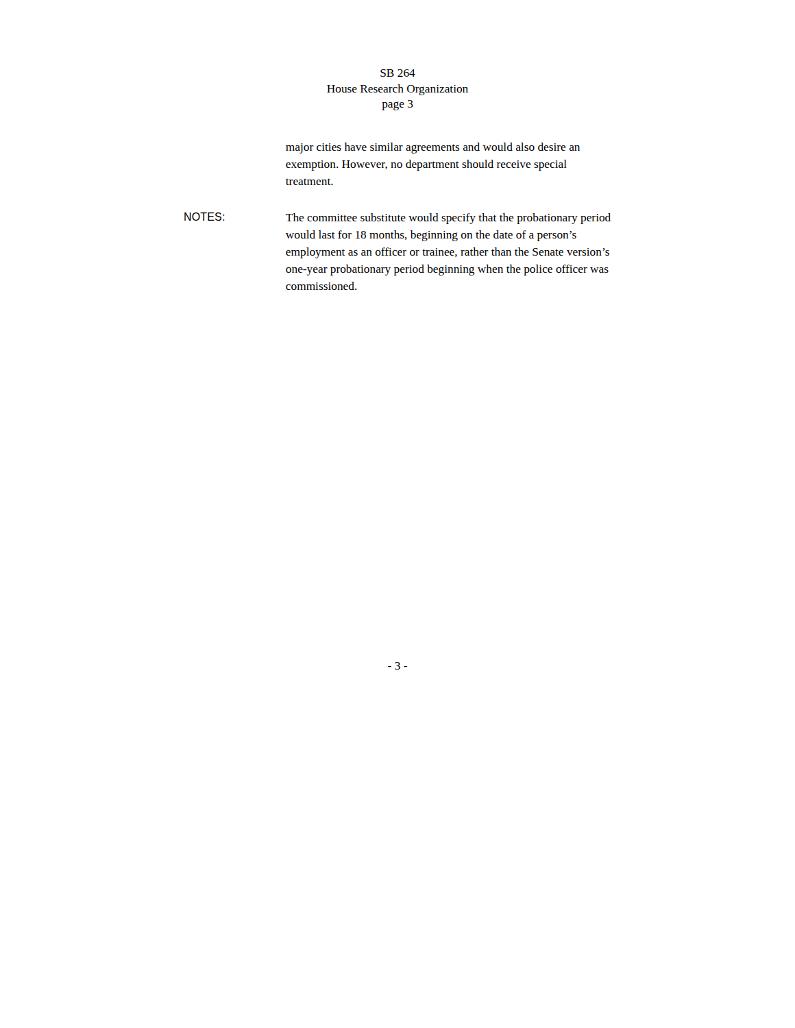SB 264 House Research Organization page 3
NOTES:
major cities have similar agreements and would also desire an exemption. However, no department should receive special treatment.
NOTES:
The committee substitute would specify that the probationary period would last for 18 months, beginning on the date of a person’s employment as an officer or trainee, rather than the Senate version’s one-year probationary period beginning when the police officer was commissioned.
- 3 -